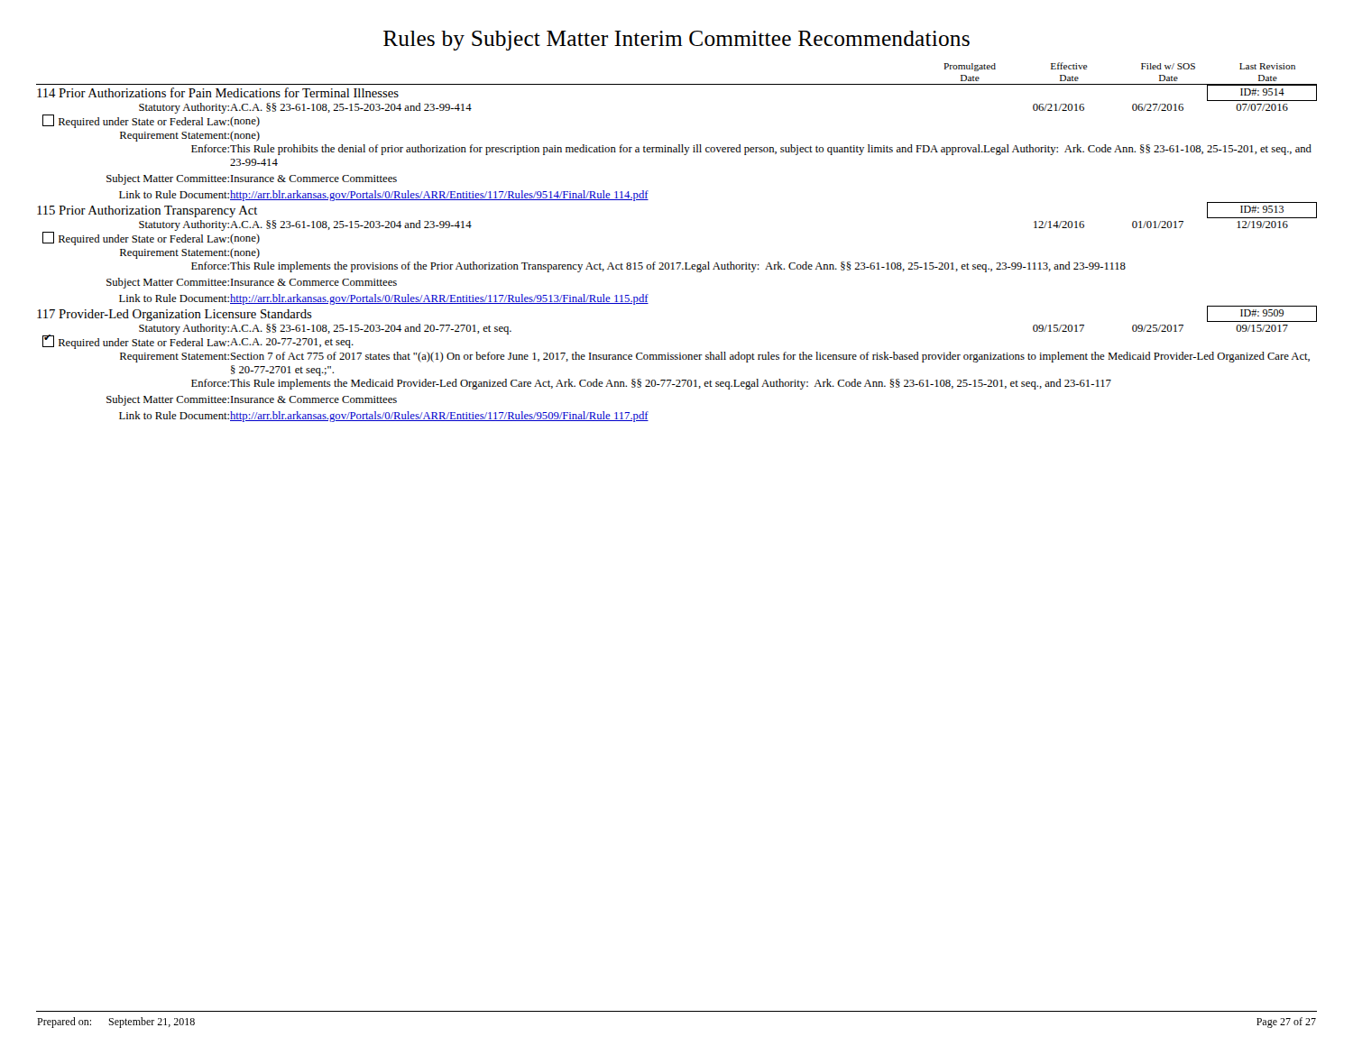Rules by Subject Matter Interim Committee Recommendations
| | Promulgated Date | Effective Date | Filed w/ SOS Date | Last Revision Date |
| 114 Prior Authorizations for Pain Medications for Terminal Illnesses | ID#: 9514 |
| Statutory Authority: | A.C.A. §§ 23-61-108, 25-15-203-204 and 23-99-414 | 06/21/2016 | 06/27/2016 | 07/07/2016 |
| Required under State or Federal Law: | (none) |
| Requirement Statement: | (none) |
| Enforce: | This Rule prohibits the denial of prior authorization for prescription pain medication for a terminally ill covered person, subject to quantity limits and FDA approval.Legal Authority: Ark. Code Ann. §§ 23-61-108, 25-15-201, et seq., and 23-99-414 |
| Subject Matter Committee: | Insurance & Commerce Committees |
| Link to Rule Document: | http://arr.blr.arkansas.gov/Portals/0/Rules/ARR/Entities/117/Rules/9514/Final/Rule 114.pdf |
| 115 Prior Authorization Transparency Act | ID#: 9513 |
| Statutory Authority: | A.C.A. §§ 23-61-108, 25-15-203-204 and 23-99-414 | 12/14/2016 | 01/01/2017 | 12/19/2016 |
| Required under State or Federal Law: | (none) |
| Requirement Statement: | (none) |
| Enforce: | This Rule implements the provisions of the Prior Authorization Transparency Act, Act 815 of 2017.Legal Authority: Ark. Code Ann. §§ 23-61-108, 25-15-201, et seq., 23-99-1113, and 23-99-1118 |
| Subject Matter Committee: | Insurance & Commerce Committees |
| Link to Rule Document: | http://arr.blr.arkansas.gov/Portals/0/Rules/ARR/Entities/117/Rules/9513/Final/Rule 115.pdf |
| 117 Provider-Led Organization Licensure Standards | ID#: 9509 |
| Statutory Authority: | A.C.A. §§ 23-61-108, 25-15-203-204 and 20-77-2701, et seq. | 09/15/2017 | 09/25/2017 | 09/15/2017 |
| Required under State or Federal Law: | A.C.A. 20-77-2701, et seq. |
| Requirement Statement: | Section 7 of Act 775 of 2017 states that "(a)(1) On or before June 1, 2017, the Insurance Commissioner shall adopt rules for the licensure of risk-based provider organizations to implement the Medicaid Provider-Led Organized Care Act, § 20-77-2701 et seq.;". |
| Enforce: | This Rule implements the Medicaid Provider-Led Organized Care Act, Ark. Code Ann. §§ 20-77-2701, et seq.Legal Authority: Ark. Code Ann. §§ 23-61-108, 25-15-201, et seq., and 23-61-117 |
| Subject Matter Committee: | Insurance & Commerce Committees |
| Link to Rule Document: | http://arr.blr.arkansas.gov/Portals/0/Rules/ARR/Entities/117/Rules/9509/Final/Rule 117.pdf |
| Prepared on: September 21, 2018 | Page 27 of 27 |